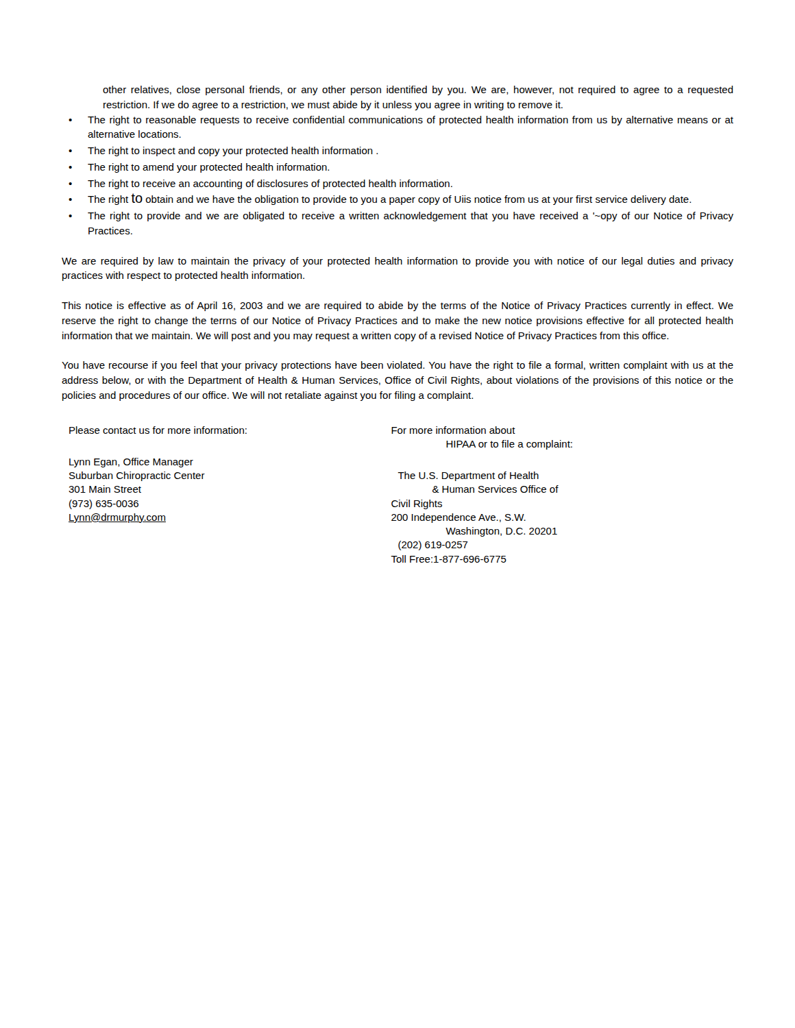other relatives, close personal friends, or any other person identified by you. We are, however, not required to agree to a requested restriction. If we do agree to a restriction, we must abide by it unless you agree in writing to remove it.
The right to reasonable requests to receive confidential communications of protected health information from us by alternative means or at alternative locations.
The right to inspect and copy your protected health information .
The right to amend your protected health information.
The right to receive an accounting of disclosures of protected health information.
The right to obtain and we have the obligation to provide to you a paper copy of Uiis notice from us at your first service delivery date.
The right to provide and we are obligated to receive a written acknowledgement that you have received a '~opy of our Notice of Privacy Practices.
We are required by law to maintain the privacy of your protected health information to provide you with notice of our legal duties and privacy practices with respect to protected health information.
This notice is effective as of April 16, 2003 and we are required to abide by the terms of the Notice of Privacy Practices currently in effect. We reserve the right to change the terrns of our Notice of Privacy Practices and to make the new notice provisions effective for all protected health information that we maintain. We will post and you may request a written copy of a revised Notice of Privacy Practices from this office.
You have recourse if you feel that your privacy protections have been violated. You have the right to file a formal, written complaint with us at the address below, or with the Department of Health & Human Services, Office of Civil Rights, about violations of the provisions of this notice or the policies and procedures of our office. We will not retaliate against you for filing a complaint.
| Please contact us for more information: Lynn Egan, Office Manager Suburban Chiropractic Center 301 Main Street (973) 635-0036 Lynn@drmurphy.com | For more information about HIPAA or to file a complaint: The U.S. Department of Health & Human Services Office of Civil Rights 200 Independence Ave., S.W. Washington, D.C. 20201 (202) 619-0257 Toll Free:1-877-696-6775 |